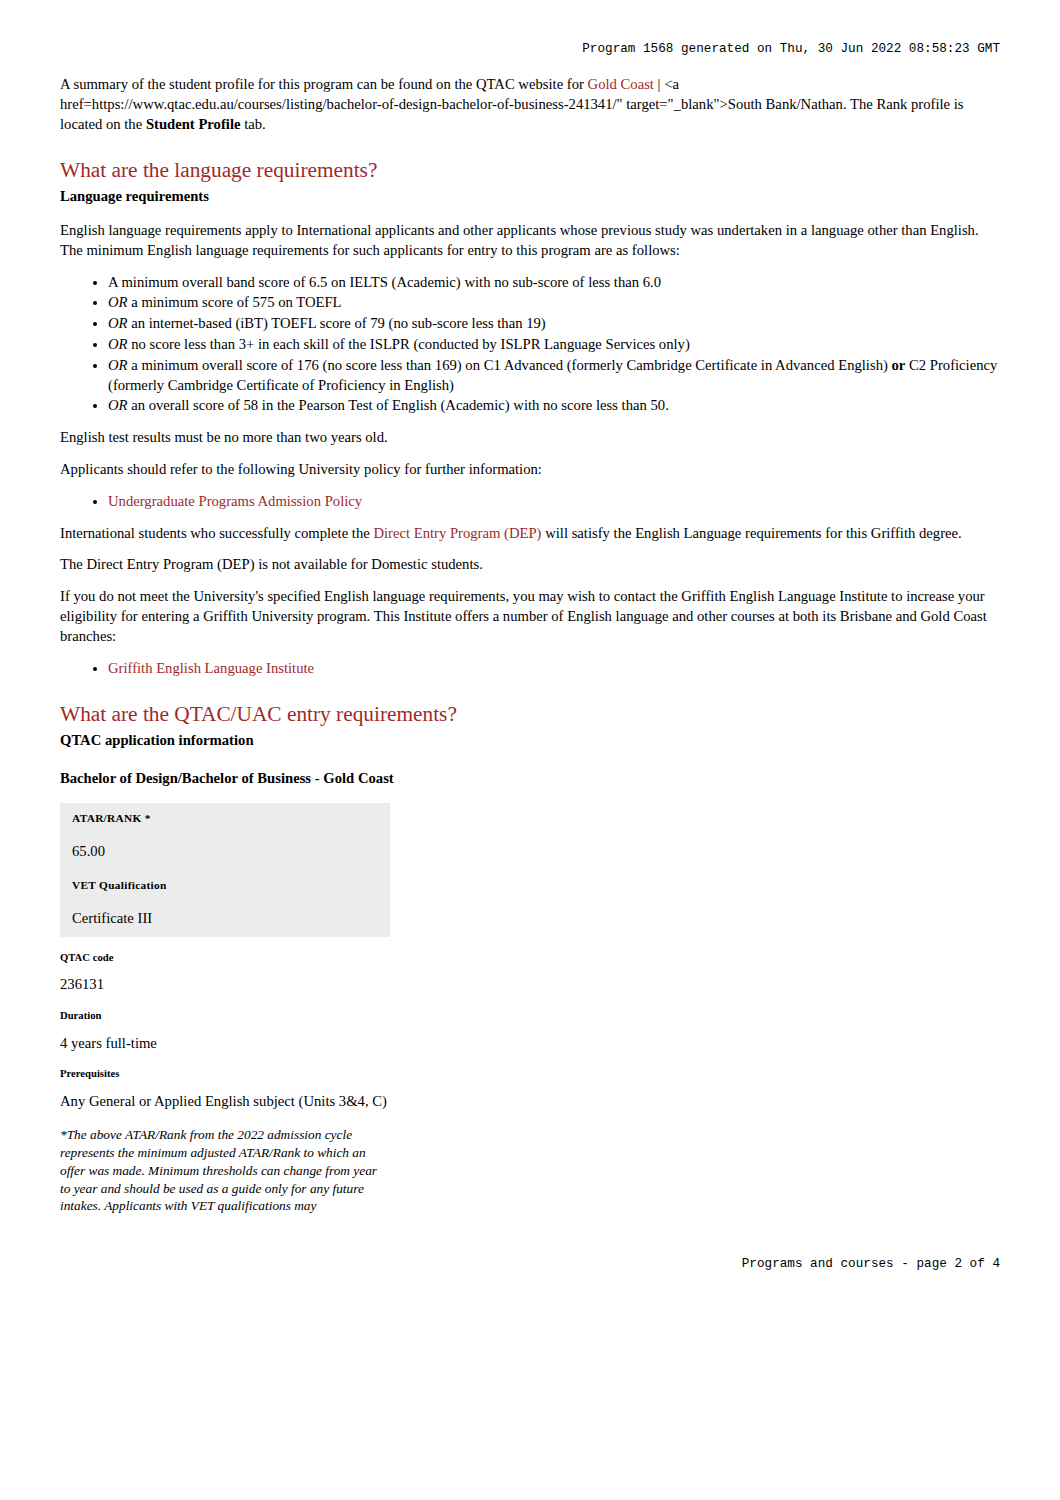Program 1568 generated on Thu, 30 Jun 2022 08:58:23 GMT
A summary of the student profile for this program can be found on the QTAC website for Gold Coast | <a href=https://www.qtac.edu.au/courses/listing/bachelor-of-design-bachelor-of-business-241341/" target="_blank">South Bank/Nathan. The Rank profile is located on the Student Profile tab.
What are the language requirements?
Language requirements
English language requirements apply to International applicants and other applicants whose previous study was undertaken in a language other than English. The minimum English language requirements for such applicants for entry to this program are as follows:
A minimum overall band score of 6.5 on IELTS (Academic) with no sub-score of less than 6.0
OR a minimum score of 575 on TOEFL
OR an internet-based (iBT) TOEFL score of 79 (no sub-score less than 19)
OR no score less than 3+ in each skill of the ISLPR (conducted by ISLPR Language Services only)
OR a minimum overall score of 176 (no score less than 169) on C1 Advanced (formerly Cambridge Certificate in Advanced English) or C2 Proficiency (formerly Cambridge Certificate of Proficiency in English)
OR an overall score of 58 in the Pearson Test of English (Academic) with no score less than 50.
English test results must be no more than two years old.
Applicants should refer to the following University policy for further information:
Undergraduate Programs Admission Policy
International students who successfully complete the Direct Entry Program (DEP) will satisfy the English Language requirements for this Griffith degree.
The Direct Entry Program (DEP) is not available for Domestic students.
If you do not meet the University's specified English language requirements, you may wish to contact the Griffith English Language Institute to increase your eligibility for entering a Griffith University program. This Institute offers a number of English language and other courses at both its Brisbane and Gold Coast branches:
Griffith English Language Institute
What are the QTAC/UAC entry requirements?
QTAC application information
Bachelor of Design/Bachelor of Business - Gold Coast
| ATAR/RANK * |
| 65.00 |
| VET Qualification |
| Certificate III |
QTAC code
236131
Duration
4 years full-time
Prerequisites
Any General or Applied English subject (Units 3&4, C)
*The above ATAR/Rank from the 2022 admission cycle represents the minimum adjusted ATAR/Rank to which an offer was made. Minimum thresholds can change from year to year and should be used as a guide only for any future intakes. Applicants with VET qualifications may
Programs and courses - page 2 of 4